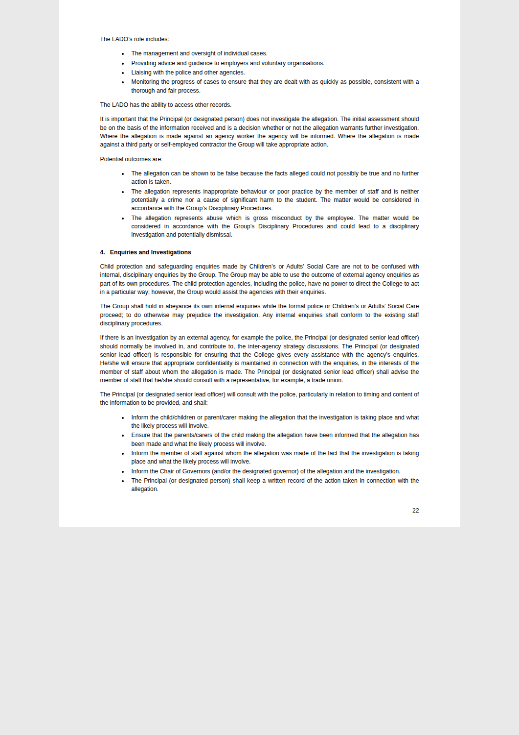The LADO’s role includes:
The management and oversight of individual cases.
Providing advice and guidance to employers and voluntary organisations.
Liaising with the police and other agencies.
Monitoring the progress of cases to ensure that they are dealt with as quickly as possible, consistent with a thorough and fair process.
The LADO has the ability to access other records.
It is important that the Principal (or designated person) does not investigate the allegation. The initial assessment should be on the basis of the information received and is a decision whether or not the allegation warrants further investigation. Where the allegation is made against an agency worker the agency will be informed. Where the allegation is made against a third party or self-employed contractor the Group will take appropriate action.
Potential outcomes are:
The allegation can be shown to be false because the facts alleged could not possibly be true and no further action is taken.
The allegation represents inappropriate behaviour or poor practice by the member of staff and is neither potentially a crime nor a cause of significant harm to the student. The matter would be considered in accordance with the Group’s Disciplinary Procedures.
The allegation represents abuse which is gross misconduct by the employee. The matter would be considered in accordance with the Group’s Disciplinary Procedures and could lead to a disciplinary investigation and potentially dismissal.
4. Enquiries and Investigations
Child protection and safeguarding enquiries made by Children’s or Adults’ Social Care are not to be confused with internal, disciplinary enquiries by the Group. The Group may be able to use the outcome of external agency enquiries as part of its own procedures. The child protection agencies, including the police, have no power to direct the College to act in a particular way; however, the Group would assist the agencies with their enquiries.
The Group shall hold in abeyance its own internal enquiries while the formal police or Children’s or Adults’ Social Care proceed; to do otherwise may prejudice the investigation. Any internal enquiries shall conform to the existing staff disciplinary procedures.
If there is an investigation by an external agency, for example the police, the Principal (or designated senior lead officer) should normally be involved in, and contribute to, the inter-agency strategy discussions. The Principal (or designated senior lead officer) is responsible for ensuring that the College gives every assistance with the agency’s enquiries. He/she will ensure that appropriate confidentiality is maintained in connection with the enquiries, in the interests of the member of staff about whom the allegation is made. The Principal (or designated senior lead officer) shall advise the member of staff that he/she should consult with a representative, for example, a trade union.
The Principal (or designated senior lead officer) will consult with the police, particularly in relation to timing and content of the information to be provided, and shall:
Inform the child/children or parent/carer making the allegation that the investigation is taking place and what the likely process will involve.
Ensure that the parents/carers of the child making the allegation have been informed that the allegation has been made and what the likely process will involve.
Inform the member of staff against whom the allegation was made of the fact that the investigation is taking place and what the likely process will involve.
Inform the Chair of Governors (and/or the designated governor) of the allegation and the investigation.
The Principal (or designated person) shall keep a written record of the action taken in connection with the allegation.
22